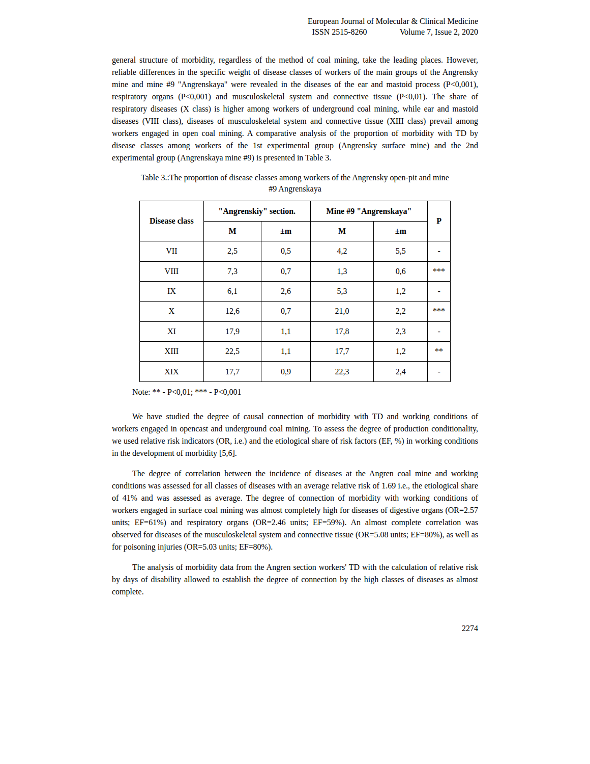European Journal of Molecular & Clinical Medicine ISSN 2515-8260 Volume 7, Issue 2, 2020
general structure of morbidity, regardless of the method of coal mining, take the leading places. However, reliable differences in the specific weight of disease classes of workers of the main groups of the Angrensky mine and mine #9 "Angrenskaya" were revealed in the diseases of the ear and mastoid process (P<0,001), respiratory organs (P<0,001) and musculoskeletal system and connective tissue (P<0,01). The share of respiratory diseases (X class) is higher among workers of underground coal mining, while ear and mastoid diseases (VIII class), diseases of musculoskeletal system and connective tissue (XIII class) prevail among workers engaged in open coal mining. A comparative analysis of the proportion of morbidity with TD by disease classes among workers of the 1st experimental group (Angrensky surface mine) and the 2nd experimental group (Angrenskaya mine #9) is presented in Table 3.
Table 3.:The proportion of disease classes among workers of the Angrensky open-pit and mine #9 Angrenskaya
| Disease class | "Angrenskiy" section. | Mine #9 "Angrenskaya" | P |
| --- | --- | --- | --- |
| M | ±m | M | ±m |
| VII | 2,5 | 0,5 | 4,2 | 5,5 | - |
| VIII | 7,3 | 0,7 | 1,3 | 0,6 | *** |
| IX | 6,1 | 2,6 | 5,3 | 1,2 | - |
| X | 12,6 | 0,7 | 21,0 | 2,2 | *** |
| XI | 17,9 | 1,1 | 17,8 | 2,3 | - |
| XIII | 22,5 | 1,1 | 17,7 | 1,2 | ** |
| XIX | 17,7 | 0,9 | 22,3 | 2,4 | - |
Note: ** - P<0,01; *** - P<0,001
We have studied the degree of causal connection of morbidity with TD and working conditions of workers engaged in opencast and underground coal mining. To assess the degree of production conditionality, we used relative risk indicators (OR, i.e.) and the etiological share of risk factors (EF, %) in working conditions in the development of morbidity [5,6].
The degree of correlation between the incidence of diseases at the Angren coal mine and working conditions was assessed for all classes of diseases with an average relative risk of 1.69 i.e., the etiological share of 41% and was assessed as average. The degree of connection of morbidity with working conditions of workers engaged in surface coal mining was almost completely high for diseases of digestive organs (OR=2.57 units; EF=61%) and respiratory organs (OR=2.46 units; EF=59%). An almost complete correlation was observed for diseases of the musculoskeletal system and connective tissue (OR=5.08 units; EF=80%), as well as for poisoning injuries (OR=5.03 units; EF=80%).
The analysis of morbidity data from the Angren section workers' TD with the calculation of relative risk by days of disability allowed to establish the degree of connection by the high classes of diseases as almost complete.
2274